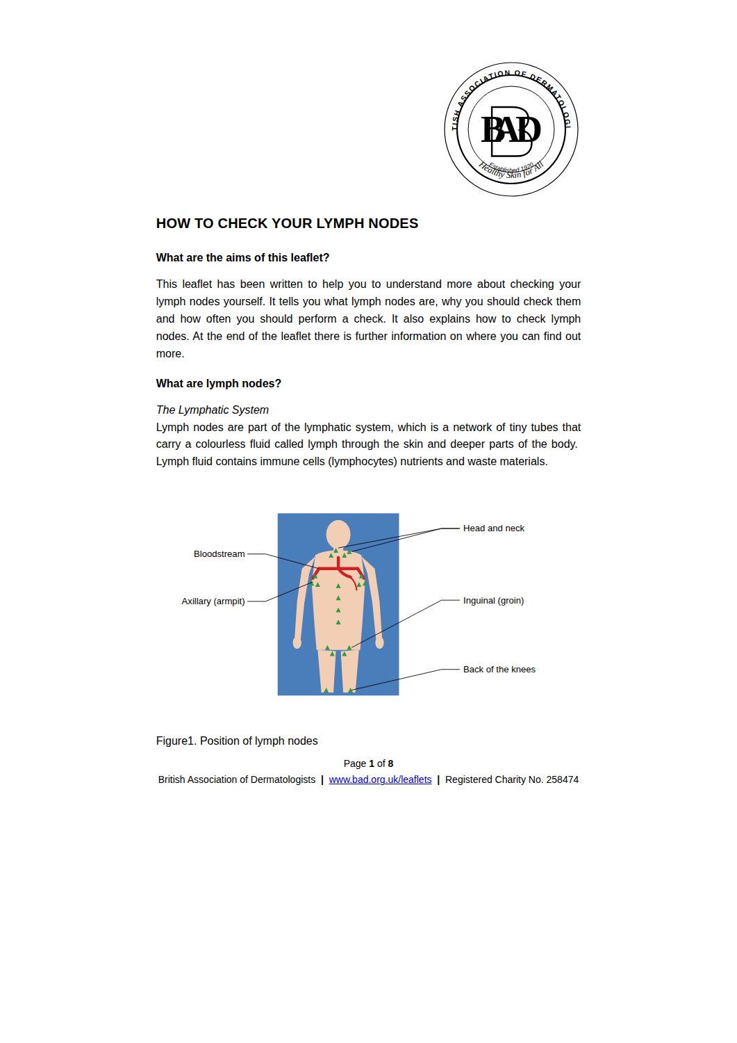BRITISH ASSOCIATION OF DERMATOLOGISTS Established 1920 Healthy Skin for All A B D
HOW TO CHECK YOUR LYMPH NODES
What are the aims of this leaflet?
This leaflet has been written to help you to understand more about checking your lymph nodes yourself. It tells you what lymph nodes are, why you should check them and how often you should perform a check. It also explains how to check lymph nodes. At the end of the leaflet there is further information on where you can find out more.
What are lymph nodes?
The Lymphatic System
Lymph nodes are part of the lymphatic system, which is a network of tiny tubes that carry a colourless fluid called lymph through the skin and deeper parts of the body. Lymph fluid contains immune cells (lymphocytes) nutrients and waste materials.
Head and neck Bloodstream Axillary (armpit) Inguinal (groin) Back of the knees
Figure1. Position of lymph nodes
Page 1 of 8
British Association of Dermatologists | www.bad.org.uk/leaflets | Registered Charity No. 258474